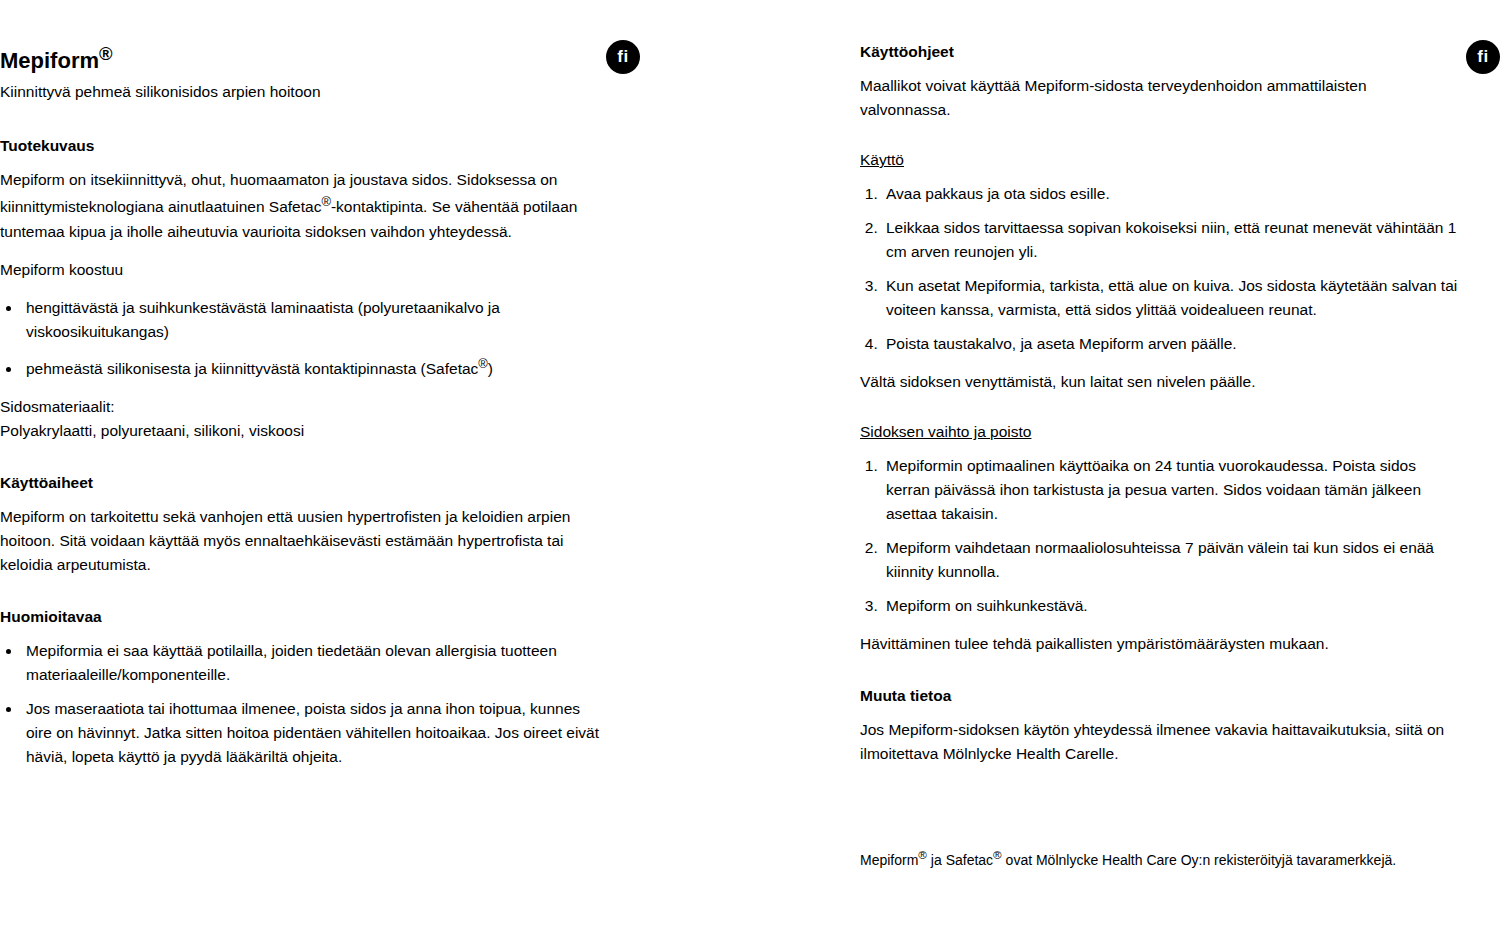fi
Mepiform®
Kiinnittyvä pehmeä silikonisidos arpien hoitoon
Tuotekuvaus
Mepiform on itsekiinnittyvä, ohut, huomaamaton ja joustava sidos. Sidoksessa on kiinnittymisteknologiana ainutlaatuinen Safetac®-kontaktipinta. Se vähentää potilaan tuntemaa kipua ja iholle aiheutuvia vaurioita sidoksen vaihdon yhteydessä.
Mepiform koostuu
hengittävästä ja suihkunkestävästä laminaatista (polyuretaanikalvo ja viskoosikuitukangas)
pehmeästä silikonisesta ja kiinnittyvästä kontaktipinnasta (Safetac®)
Sidosmateriaalit:
Polyakrylaatti, polyuretaani, silikoni, viskoosi
Käyttöaiheet
Mepiform on tarkoitettu sekä vanhojen että uusien hypertrofisten ja keloidien arpien hoitoon. Sitä voidaan käyttää myös ennaltaehkäisevästi estämään hypertrofista tai keloidia arpeutumista.
Huomioitavaa
Mepiformia ei saa käyttää potilailla, joiden tiedetään olevan allergisia tuotteen materiaaleille/komponenteille.
Jos maseraatiota tai ihottumaa ilmenee, poista sidos ja anna ihon toipua, kunnes oire on hävinnyt. Jatka sitten hoitoa pidentäen vähitellen hoitoaikaa. Jos oireet eivät häviä, lopeta käyttö ja pyydä lääkäriltä ohjeita.
fi
Käyttöohjeet
Maallikot voivat käyttää Mepiform-sidosta terveydenhoidon ammattilaisten valvonnassa.
Käyttö
Avaa pakkaus ja ota sidos esille.
Leikkaa sidos tarvittaessa sopivan kokoiseksi niin, että reunat menevät vähintään 1 cm arven reunojen yli.
Kun asetat Mepiformia, tarkista, että alue on kuiva. Jos sidosta käytetään salvan tai voiteen kanssa, varmista, että sidos ylittää voidealueen reunat.
Poista taustakalvo, ja aseta Mepiform arven päälle.
Vältä sidoksen venyttämistä, kun laitat sen nivelen päälle.
Sidoksen vaihto ja poisto
Mepiformin optimaalinen käyttöaika on 24 tuntia vuorokaudessa. Poista sidos kerran päivässä ihon tarkistusta ja pesua varten. Sidos voidaan tämän jälkeen asettaa takaisin.
Mepiform vaihdetaan normaaliolosuhteissa 7 päivän välein tai kun sidos ei enää kiinnity kunnolla.
Mepiform on suihkunkestävä.
Hävittäminen tulee tehdä paikallisten ympäristömääräysten mukaan.
Muuta tietoa
Jos Mepiform-sidoksen käytön yhteydessä ilmenee vakavia haittavaikutuksia, siitä on ilmoitettava Mölnlycke Health Carelle.
Mepiform® ja Safetac® ovat Mölnlycke Health Care Oy:n rekisteröityjä tavaramerkkejä.